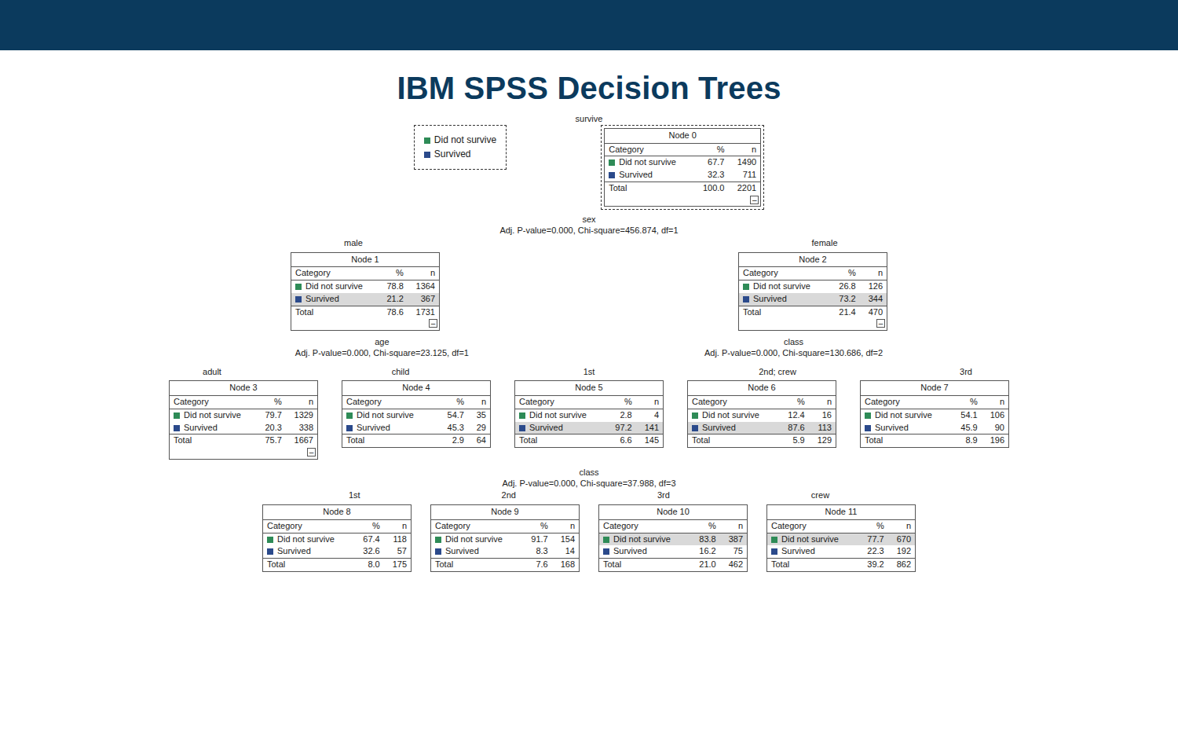IBM SPSS Decision Trees
survive
Did not survive
Survived
Node 0
| Category | % | n |
| --- | --- | --- |
| Did not survive | 67.7 | 1490 |
| Survived | 32.3 | 711 |
| Total | 100.0 | 2201 |
–
sex Adj. P-value=0.000, Chi-square=456.874, df=1
male female
Node 1
| Category | % | n |
| --- | --- | --- |
| Did not survive | 78.8 | 1364 |
| Survived | 21.2 | 367 |
| Total | 78.6 | 1731 |
–
Node 2
| Category | % | n |
| --- | --- | --- |
| Did not survive | 26.8 | 126 |
| Survived | 73.2 | 344 |
| Total | 21.4 | 470 |
–
age Adj. P-value=0.000, Chi-square=23.125, df=1
class Adj. P-value=0.000, Chi-square=130.686, df=2
adult child 1st 2nd; crew 3rd
Node 3
| Category | % | n |
| --- | --- | --- |
| Did not survive | 79.7 | 1329 |
| Survived | 20.3 | 338 |
| Total | 75.7 | 1667 |
–
Node 4
| Category | % | n |
| --- | --- | --- |
| Did not survive | 54.7 | 35 |
| Survived | 45.3 | 29 |
| Total | 2.9 | 64 |
Node 5
| Category | % | n |
| --- | --- | --- |
| Did not survive | 2.8 | 4 |
| Survived | 97.2 | 141 |
| Total | 6.6 | 145 |
Node 6
| Category | % | n |
| --- | --- | --- |
| Did not survive | 12.4 | 16 |
| Survived | 87.6 | 113 |
| Total | 5.9 | 129 |
Node 7
| Category | % | n |
| --- | --- | --- |
| Did not survive | 54.1 | 106 |
| Survived | 45.9 | 90 |
| Total | 8.9 | 196 |
class Adj. P-value=0.000, Chi-square=37.988, df=3
1st 2nd 3rd crew
Node 8
| Category | % | n |
| --- | --- | --- |
| Did not survive | 67.4 | 118 |
| Survived | 32.6 | 57 |
| Total | 8.0 | 175 |
Node 9
| Category | % | n |
| --- | --- | --- |
| Did not survive | 91.7 | 154 |
| Survived | 8.3 | 14 |
| Total | 7.6 | 168 |
Node 10
| Category | % | n |
| --- | --- | --- |
| Did not survive | 83.8 | 387 |
| Survived | 16.2 | 75 |
| Total | 21.0 | 462 |
Node 11
| Category | % | n |
| --- | --- | --- |
| Did not survive | 77.7 | 670 |
| Survived | 22.3 | 192 |
| Total | 39.2 | 862 |